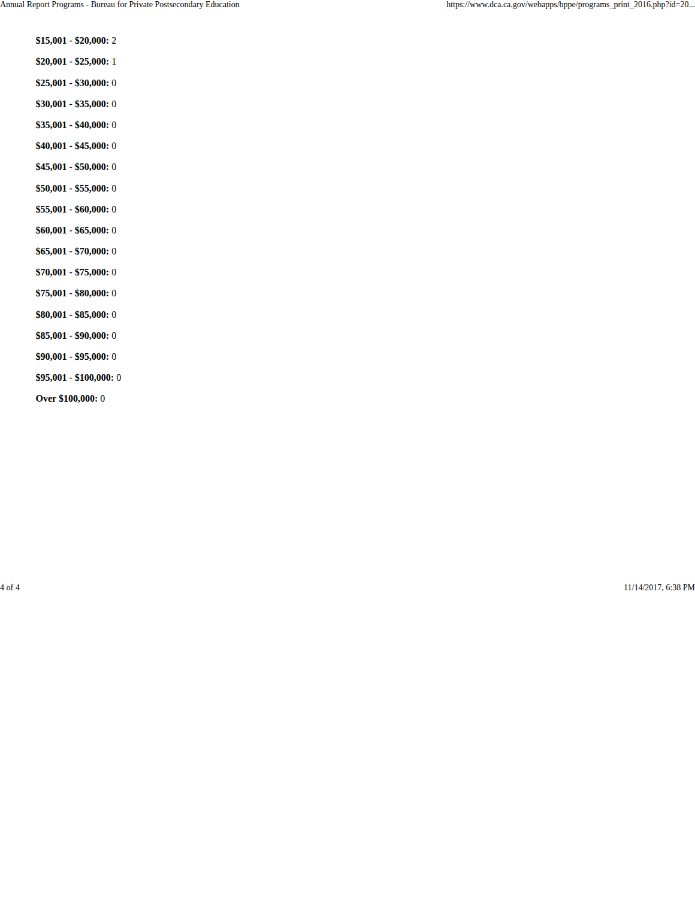Annual Report Programs - Bureau for Private Postsecondary Education
https://www.dca.ca.gov/webapps/bppe/programs_print_2016.php?id=20...
$15,001 - $20,000: 2
$20,001 - $25,000: 1
$25,001 - $30,000: 0
$30,001 - $35,000: 0
$35,001 - $40,000: 0
$40,001 - $45,000: 0
$45,001 - $50,000: 0
$50,001 - $55,000: 0
$55,001 - $60,000: 0
$60,001 - $65,000: 0
$65,001 - $70,000: 0
$70,001 - $75,000: 0
$75,001 - $80,000: 0
$80,001 - $85,000: 0
$85,001 - $90,000: 0
$90,001 - $95,000: 0
$95,001 - $100,000: 0
Over $100,000: 0
4 of 4
11/14/2017, 6:38 PM